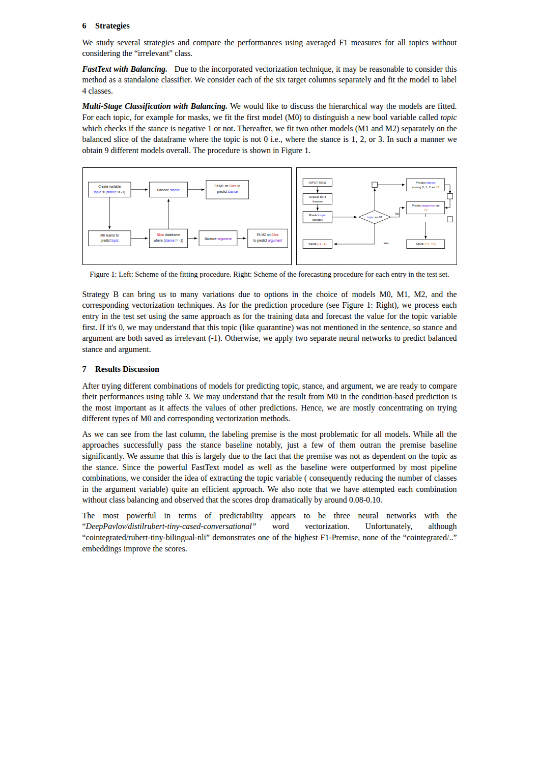6 Strategies
We study several strategies and compare the performances using averaged F1 measures for all topics without considering the “irrelevant” class.
FastText with Balancing. Due to the incorporated vectorization technique, it may be reasonable to consider this method as a standalone classifier. We consider each of the six target columns separately and fit the model to label 4 classes.
Multi-Stage Classification with Balancing. We would like to discuss the hierarchical way the models are fitted. For each topic, for example for masks, we fit the first model (M0) to distinguish a new bool variable called topic which checks if the stance is negative 1 or not. Thereafter, we fit two other models (M1 and M2) separately on the balanced slice of the dataframe where the topic is not 0 i.e., where the stance is 1, 2, or 3. In such a manner we obtain 9 different models overall. The procedure is shown in Figure 1.
Create variable topic := (stance != -1) Balance stance Fit M1 on Slice to predict stance M0 learns to predict topic Slice dataframe where (stance != -1) Balance argument Fit M2 on Slice to predict argument INPUT ROW Repeat for 3 themes Predict topic variable topic == 0? Predict stance among 0, 1, 2 as Y1 Predict argument as Y2 SAVE (-1, -1) SAVE (Y1, Y2) No Yes
Figure 1: Left: Scheme of the fitting procedure. Right: Scheme of the forecasting procedure for each entry in the test set.
Strategy B can bring us to many variations due to options in the choice of models M0, M1, M2, and the corresponding vectorization techniques. As for the prediction procedure (see Figure 1: Right), we process each entry in the test set using the same approach as for the training data and forecast the value for the topic variable first. If it's 0, we may understand that this topic (like quarantine) was not mentioned in the sentence, so stance and argument are both saved as irrelevant (-1). Otherwise, we apply two separate neural networks to predict balanced stance and argument.
7 Results Discussion
After trying different combinations of models for predicting topic, stance, and argument, we are ready to compare their performances using table 3. We may understand that the result from M0 in the condition-based prediction is the most important as it affects the values of other predictions. Hence, we are mostly concentrating on trying different types of M0 and corresponding vectorization methods.
As we can see from the last column, the labeling premise is the most problematic for all models. While all the approaches successfully pass the stance baseline notably, just a few of them outran the premise baseline significantly. We assume that this is largely due to the fact that the premise was not as dependent on the topic as the stance. Since the powerful FastText model as well as the baseline were outperformed by most pipeline combinations, we consider the idea of extracting the topic variable ( consequently reducing the number of classes in the argument variable) quite an efficient approach. We also note that we have attempted each combination without class balancing and observed that the scores drop dramatically by around 0.08-0.10.
The most powerful in terms of predictability appears to be three neural networks with the “DeepPavlov/distilrubert-tiny-cased-conversational” word vectorization. Unfortunately, although “cointegrated/rubert-tiny-bilingual-nli” demonstrates one of the highest F1-Premise, none of the “cointegrated/..” embeddings improve the scores.